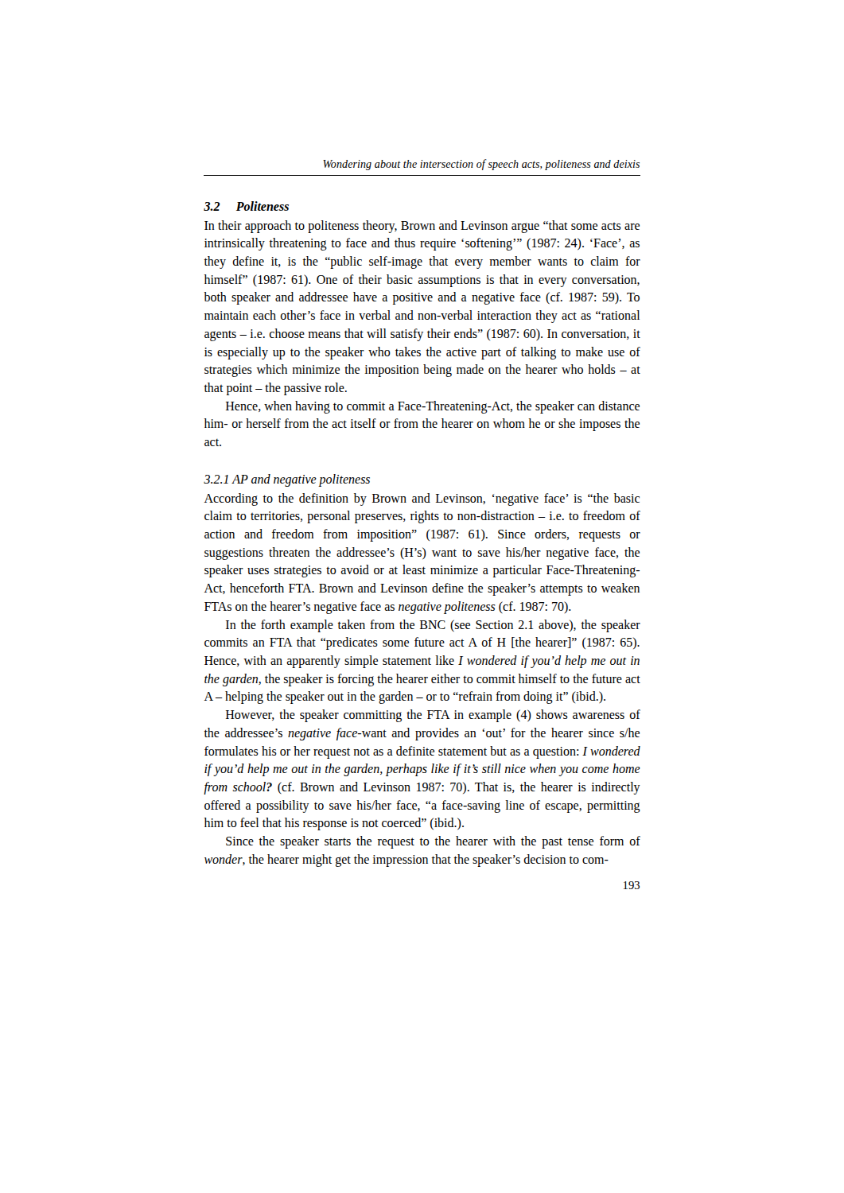Wondering about the intersection of speech acts, politeness and deixis
3.2 Politeness
In their approach to politeness theory, Brown and Levinson argue “that some acts are intrinsically threatening to face and thus require ‘softening’” (1987: 24). ‘Face’, as they define it, is the “public self-image that every member wants to claim for himself” (1987: 61). One of their basic assumptions is that in every conversation, both speaker and addressee have a positive and a negative face (cf. 1987: 59). To maintain each other’s face in verbal and non-verbal interaction they act as “rational agents – i.e. choose means that will satisfy their ends” (1987: 60). In conversation, it is especially up to the speaker who takes the active part of talking to make use of strategies which minimize the imposition being made on the hearer who holds – at that point – the passive role.
Hence, when having to commit a Face-Threatening-Act, the speaker can distance him- or herself from the act itself or from the hearer on whom he or she imposes the act.
3.2.1 AP and negative politeness
According to the definition by Brown and Levinson, ‘negative face’ is “the basic claim to territories, personal preserves, rights to non-distraction – i.e. to freedom of action and freedom from imposition” (1987: 61). Since orders, requests or suggestions threaten the addressee’s (H’s) want to save his/her nega­tive face, the speaker uses strategies to avoid or at least minimize a particular Face-Threatening-Act, henceforth FTA. Brown and Levinson define the speaker’s attempts to weaken FTAs on the hearer’s negative face as negative politeness (cf. 1987: 70).
In the forth example taken from the BNC (see Section 2.1 above), the speaker commits an FTA that “predicates some future act A of H [the hearer]” (1987: 65). Hence, with an apparently simple statement like I wondered if you’d help me out in the garden, the speaker is forcing the hearer either to commit himself to the future act A – helping the speaker out in the garden – or to “refrain from doing it” (ibid.).
However, the speaker committing the FTA in example (4) shows awareness of the addressee’s negative face-want and provides an ‘out’ for the hearer since s/he formulates his or her request not as a definite statement but as a question: I wondered if you’d help me out in the garden, perhaps like if it’s still nice when you come home from school? (cf. Brown and Levinson 1987: 70). That is, the hearer is indirectly offered a possibility to save his/her face, “a face-saving line of escape, permitting him to feel that his response is not coerced” (ibid.).
Since the speaker starts the request to the hearer with the past tense form of wonder, the hearer might get the impression that the speaker’s decision to com-
193